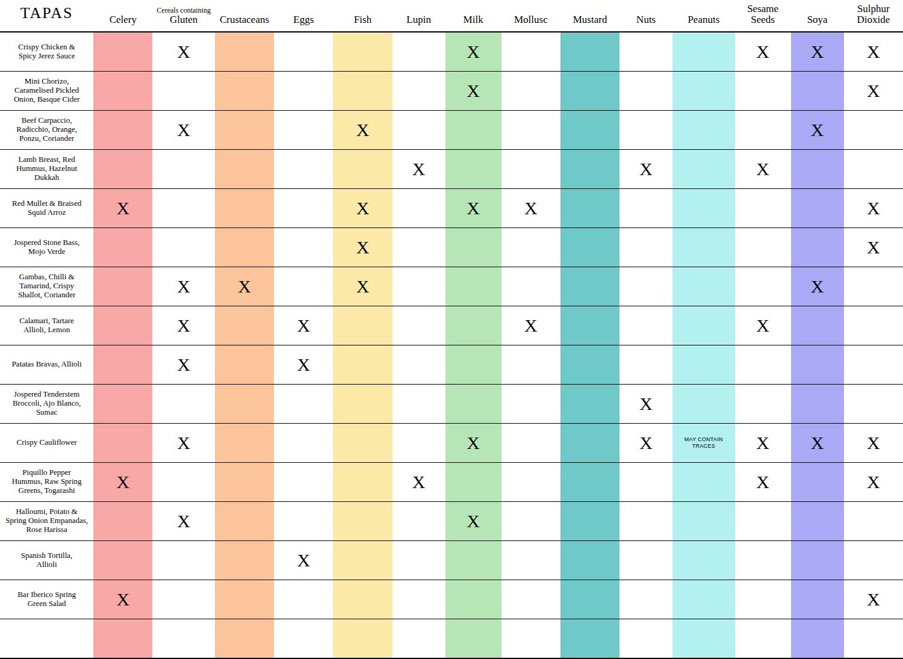| TAPAS | Celery | Cereals containing Gluten | Crustaceans | Eggs | Fish | Lupin | Milk | Mollusc | Mustard | Nuts | Peanuts | Sesame Seeds | Soya | Sulphur Dioxide |
| --- | --- | --- | --- | --- | --- | --- | --- | --- | --- | --- | --- | --- | --- | --- |
| Crispy Chicken & Spicy Jerez Sauce | | X | | | | | X | | | | | X | X | X |
| Mini Chorizo, Caramelised Pickled Onion, Basque Cider | | | | | | | X | | | | | | | X |
| Beef Carpaccio, Radicchio, Orange, Ponzu, Coriander | | X | | | X | | | | | | | | X | |
| Lamb Breast, Red Hummus, Hazelnut Dukkah | | | | | | X | | | | X | | X | | |
| Red Mullet & Braised Squid Arroz | X | | | | X | | X | X | | | | | | X |
| Jospered Stone Bass, Mojo Verde | | | | | X | | | | | | | | | X |
| Gambas, Chilli & Tamarind, Crispy Shallot, Coriander | | X | X | | X | | | | | | | | X | |
| Calamari, Tartare Allioli, Lemon | | X | | X | | | | X | | | | X | | |
| Patatas Bravas, Allioli | | X | | X | | | | | | | | | | |
| Jospered Tenderstem Broccoli, Ajo Blanco, Sumac | | | | | | | | | | X | | | | |
| Crispy Cauliflower | | X | | | | | X | | | X | MAY CONTAIN TRACES | X | X | X |
| Piquillo Pepper Hummus, Raw Spring Greens, Togarashi | X | | | | | X | | | | | | X | | X |
| Halloumi, Potato & Spring Onion Empanadas, Rose Harissa | | X | | | | | X | | | | | | | |
| Spanish Tortilla, Allioli | | | | X | | | | | | | | | | |
| Bar Iberico Spring Green Salad | X | | | | | | | | | | | | | X |